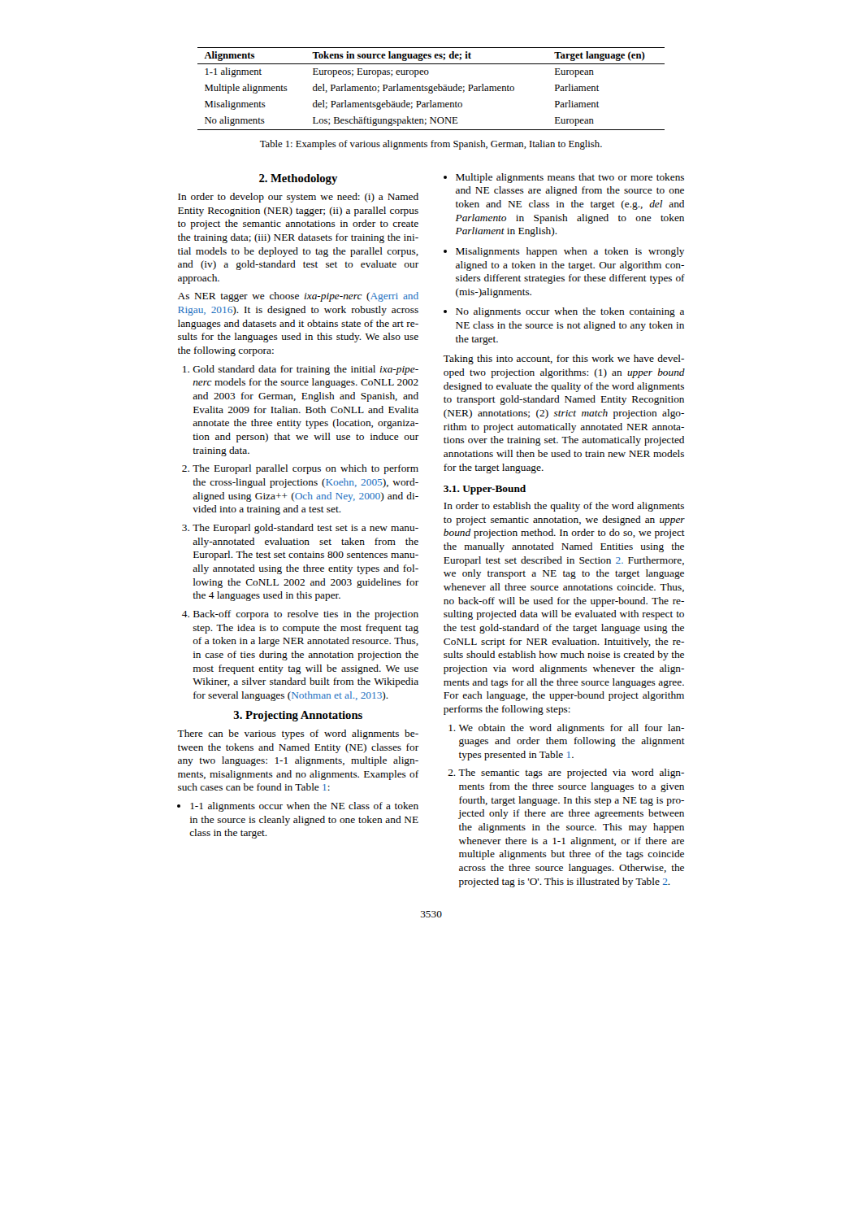| Alignments | Tokens in source languages es; de; it | Target language (en) |
| --- | --- | --- |
| 1-1 alignment | Europeos; Europas; europeo | European |
| Multiple alignments | del, Parlamento; Parlamentsgebäude; Parlamento | Parliament |
| Misalignments | del; Parlamentsgebäude; Parlamento | Parliament |
| No alignments | Los; Beschäftigungspakten; NONE | European |
Table 1: Examples of various alignments from Spanish, German, Italian to English.
2. Methodology
In order to develop our system we need: (i) a Named Entity Recognition (NER) tagger; (ii) a parallel corpus to project the semantic annotations in order to create the training data; (iii) NER datasets for training the initial models to be deployed to tag the parallel corpus, and (iv) a gold-standard test set to evaluate our approach.
As NER tagger we choose ixa-pipe-nerc (Agerri and Rigau, 2016). It is designed to work robustly across languages and datasets and it obtains state of the art results for the languages used in this study. We also use the following corpora:
Gold standard data for training the initial ixa-pipe-nerc models for the source languages. CoNLL 2002 and 2003 for German, English and Spanish, and Evalita 2009 for Italian. Both CoNLL and Evalita annotate the three entity types (location, organization and person) that we will use to induce our training data.
The Europarl parallel corpus on which to perform the cross-lingual projections (Koehn, 2005), word-aligned using Giza++ (Och and Ney, 2000) and divided into a training and a test set.
The Europarl gold-standard test set is a new manually-annotated evaluation set taken from the Europarl. The test set contains 800 sentences manually annotated using the three entity types and following the CoNLL 2002 and 2003 guidelines for the 4 languages used in this paper.
Back-off corpora to resolve ties in the projection step. The idea is to compute the most frequent tag of a token in a large NER annotated resource. Thus, in case of ties during the annotation projection the most frequent entity tag will be assigned. We use Wikiner, a silver standard built from the Wikipedia for several languages (Nothman et al., 2013).
3. Projecting Annotations
There can be various types of word alignments between the tokens and Named Entity (NE) classes for any two languages: 1-1 alignments, multiple alignments, misalignments and no alignments. Examples of such cases can be found in Table 1:
1-1 alignments occur when the NE class of a token in the source is cleanly aligned to one token and NE class in the target.
Multiple alignments means that two or more tokens and NE classes are aligned from the source to one token and NE class in the target (e.g., del and Parlamento in Spanish aligned to one token Parliament in English).
Misalignments happen when a token is wrongly aligned to a token in the target. Our algorithm considers different strategies for these different types of (mis-)alignments.
No alignments occur when the token containing a NE class in the source is not aligned to any token in the target.
Taking this into account, for this work we have developed two projection algorithms: (1) an upper bound designed to evaluate the quality of the word alignments to transport gold-standard Named Entity Recognition (NER) annotations; (2) strict match projection algorithm to project automatically annotated NER annotations over the training set. The automatically projected annotations will then be used to train new NER models for the target language.
3.1. Upper-Bound
In order to establish the quality of the word alignments to project semantic annotation, we designed an upper bound projection method. In order to do so, we project the manually annotated Named Entities using the Europarl test set described in Section 2. Furthermore, we only transport a NE tag to the target language whenever all three source annotations coincide. Thus, no back-off will be used for the upper-bound. The resulting projected data will be evaluated with respect to the test gold-standard of the target language using the CoNLL script for NER evaluation. Intuitively, the results should establish how much noise is created by the projection via word alignments whenever the alignments and tags for all the three source languages agree. For each language, the upper-bound project algorithm performs the following steps:
We obtain the word alignments for all four languages and order them following the alignment types presented in Table 1.
The semantic tags are projected via word alignments from the three source languages to a given fourth, target language. In this step a NE tag is projected only if there are three agreements between the alignments in the source. This may happen whenever there is a 1-1 alignment, or if there are multiple alignments but three of the tags coincide across the three source languages. Otherwise, the projected tag is 'O'. This is illustrated by Table 2.
3530